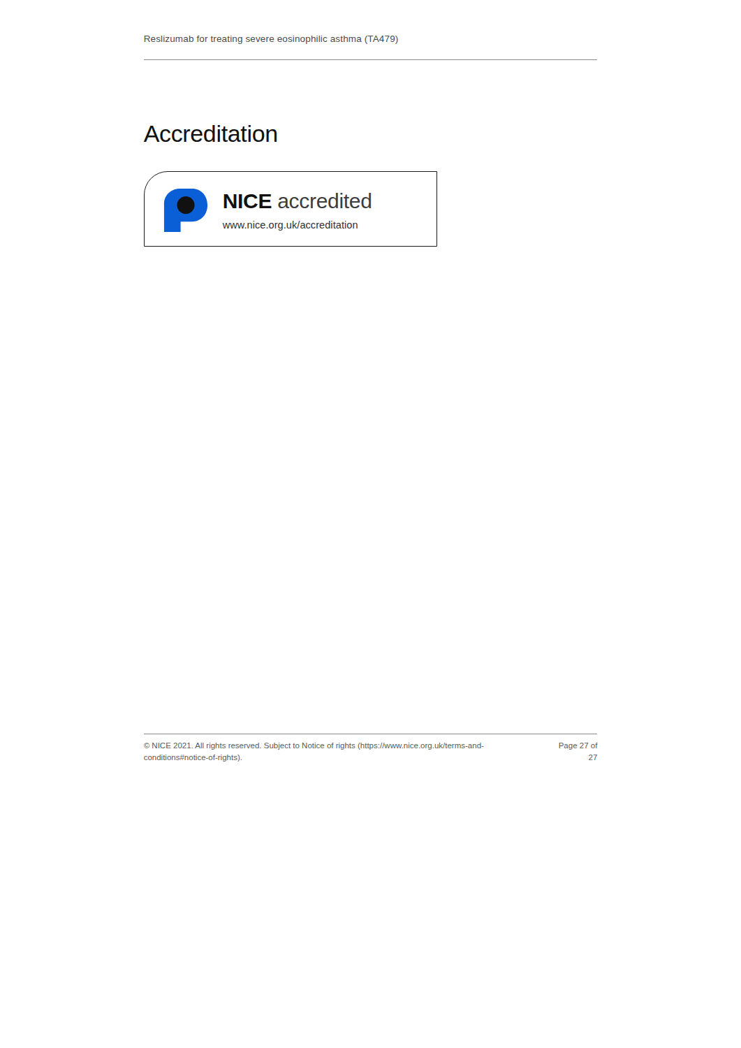Reslizumab for treating severe eosinophilic asthma (TA479)
Accreditation
NICE accredited
www.nice.org.uk/accreditation
© NICE 2021. All rights reserved. Subject to Notice of rights (https://www.nice.org.uk/terms-and-conditions#notice-of-rights).
Page 27 of
27